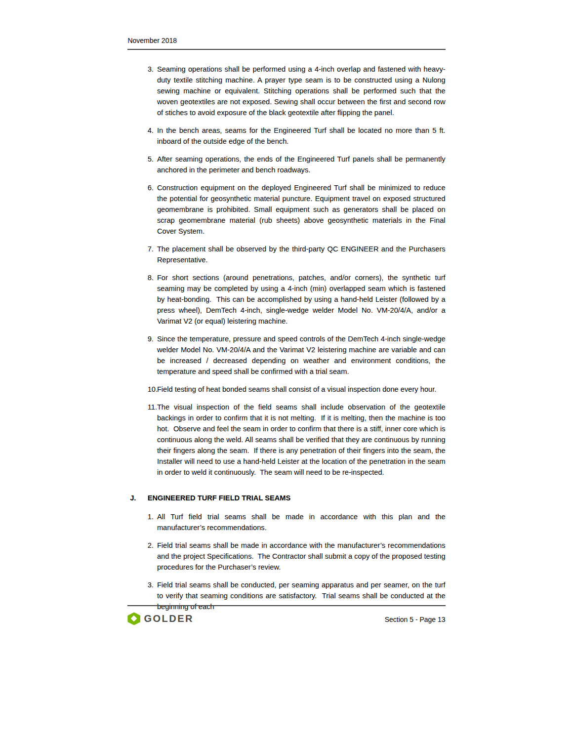November 2018
3. Seaming operations shall be performed using a 4-inch overlap and fastened with heavy-duty textile stitching machine. A prayer type seam is to be constructed using a Nulong sewing machine or equivalent. Stitching operations shall be performed such that the woven geotextiles are not exposed. Sewing shall occur between the first and second row of stiches to avoid exposure of the black geotextile after flipping the panel.
4. In the bench areas, seams for the Engineered Turf shall be located no more than 5 ft. inboard of the outside edge of the bench.
5. After seaming operations, the ends of the Engineered Turf panels shall be permanently anchored in the perimeter and bench roadways.
6. Construction equipment on the deployed Engineered Turf shall be minimized to reduce the potential for geosynthetic material puncture. Equipment travel on exposed structured geomembrane is prohibited. Small equipment such as generators shall be placed on scrap geomembrane material (rub sheets) above geosynthetic materials in the Final Cover System.
7. The placement shall be observed by the third-party QC ENGINEER and the Purchasers Representative.
8. For short sections (around penetrations, patches, and/or corners), the synthetic turf seaming may be completed by using a 4-inch (min) overlapped seam which is fastened by heat-bonding. This can be accomplished by using a hand-held Leister (followed by a press wheel), DemTech 4-inch, single-wedge welder Model No. VM-20/4/A, and/or a Varimat V2 (or equal) leistering machine.
9. Since the temperature, pressure and speed controls of the DemTech 4-inch single-wedge welder Model No. VM-20/4/A and the Varimat V2 leistering machine are variable and can be increased / decreased depending on weather and environment conditions, the temperature and speed shall be confirmed with a trial seam.
10. Field testing of heat bonded seams shall consist of a visual inspection done every hour.
11. The visual inspection of the field seams shall include observation of the geotextile backings in order to confirm that it is not melting. If it is melting, then the machine is too hot. Observe and feel the seam in order to confirm that there is a stiff, inner core which is continuous along the weld. All seams shall be verified that they are continuous by running their fingers along the seam. If there is any penetration of their fingers into the seam, the Installer will need to use a hand-held Leister at the location of the penetration in the seam in order to weld it continuously. The seam will need to be re-inspected.
J. ENGINEERED TURF FIELD TRIAL SEAMS
1. All Turf field trial seams shall be made in accordance with this plan and the manufacturer’s recommendations.
2. Field trial seams shall be made in accordance with the manufacturer’s recommendations and the project Specifications. The Contractor shall submit a copy of the proposed testing procedures for the Purchaser’s review.
3. Field trial seams shall be conducted, per seaming apparatus and per seamer, on the turf to verify that seaming conditions are satisfactory. Trial seams shall be conducted at the beginning of each
GOLDER
Section 5 - Page 13